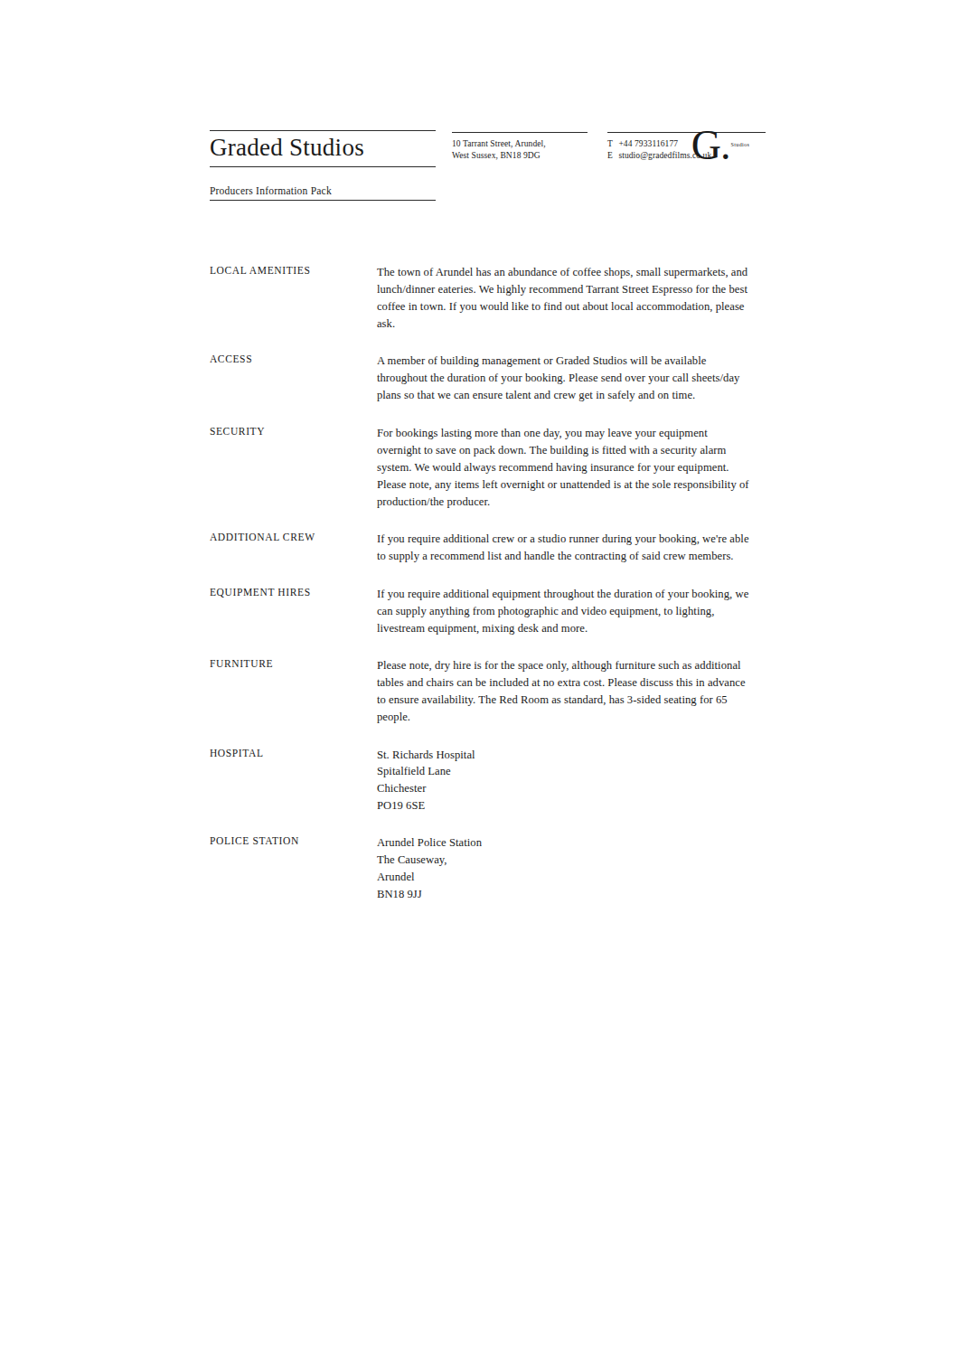Graded Studios Producers Information Pack
10 Tarrant Street, Arundel,
West Sussex, BN18 9DG
T +44 7933116177
E studio@gradedfilms.co.uk
G. Studios
| LOCAL AMENITIES | The town of Arundel has an abundance of coffee shops, small supermarkets, and lunch/dinner eateries. We highly recommend Tarrant Street Espresso for the best coffee in town. If you would like to find out about local accommodation, please ask. |
| ACCESS | A member of building management or Graded Studios will be available throughout the duration of your booking. Please send over your call sheets/day plans so that we can ensure talent and crew get in safely and on time. |
| SECURITY | For bookings lasting more than one day, you may leave your equipment overnight to save on pack down. The building is fitted with a security alarm system. We would always recommend having insurance for your equipment. Please note, any items left overnight or unattended is at the sole responsibility of production/the producer. |
| ADDITIONAL CREW | If you require additional crew or a studio runner during your booking, we're able to supply a recommend list and handle the contracting of said crew members. |
| EQUIPMENT HIRES | If you require additional equipment throughout the duration of your booking, we can supply anything from photographic and video equipment, to lighting, livestream equipment, mixing desk and more. |
| FURNITURE | Please note, dry hire is for the space only, although furniture such as additional tables and chairs can be included at no extra cost. Please discuss this in advance to ensure availability. The Red Room as standard, has 3-sided seating for 65 people. |
| HOSPITAL | St. Richards Hospital Spitalfield Lane Chichester PO19 6SE |
| POLICE STATION | Arundel Police Station The Causeway, Arundel BN18 9JJ |